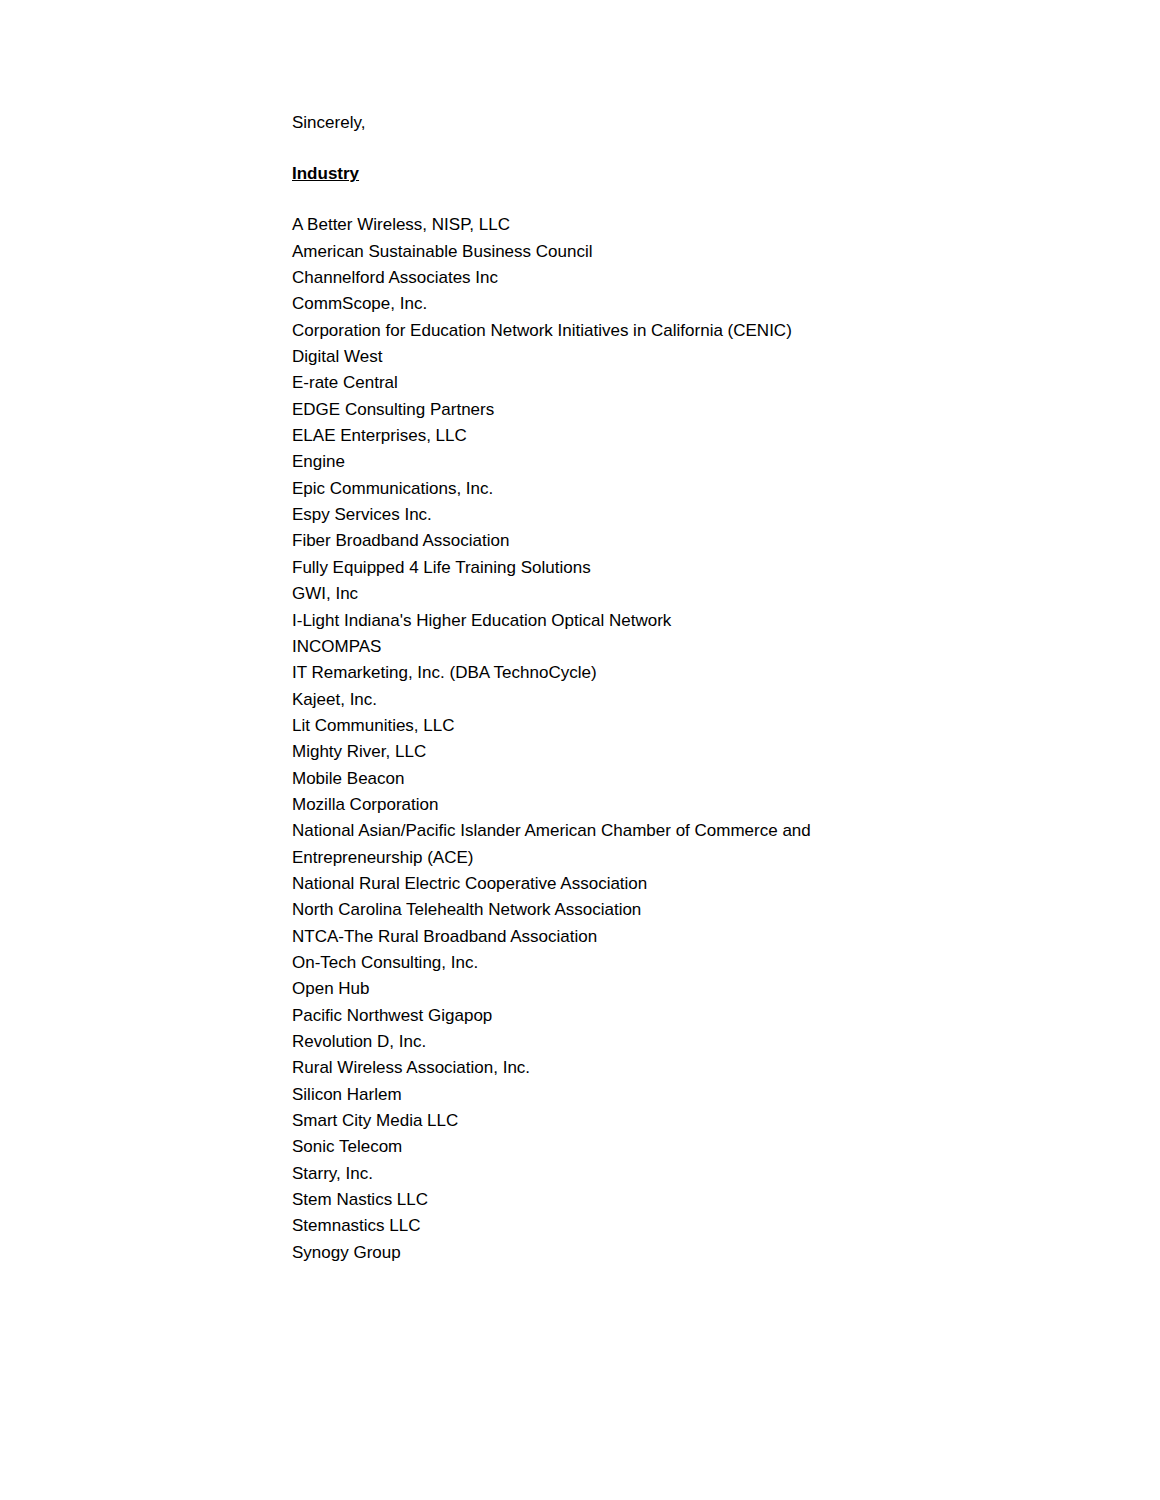Sincerely,
Industry
A Better Wireless, NISP, LLC
American Sustainable Business Council
Channelford Associates Inc
CommScope, Inc.
Corporation for Education Network Initiatives in California (CENIC)
Digital West
E-rate Central
EDGE Consulting Partners
ELAE Enterprises, LLC
Engine
Epic Communications, Inc.
Espy Services Inc.
Fiber Broadband Association
Fully Equipped 4 Life Training Solutions
GWI, Inc
I-Light Indiana's Higher Education Optical Network
INCOMPAS
IT Remarketing, Inc. (DBA TechnoCycle)
Kajeet, Inc.
Lit Communities, LLC
Mighty River, LLC
Mobile Beacon
Mozilla Corporation
National Asian/Pacific Islander American Chamber of Commerce and Entrepreneurship (ACE)
National Rural Electric Cooperative Association
North Carolina Telehealth Network Association
NTCA-The Rural Broadband Association
On-Tech Consulting, Inc.
Open Hub
Pacific Northwest Gigapop
Revolution D, Inc.
Rural Wireless Association, Inc.
Silicon Harlem
Smart City Media LLC
Sonic Telecom
Starry, Inc.
Stem Nastics LLC
Stemnastics LLC
Synogy Group